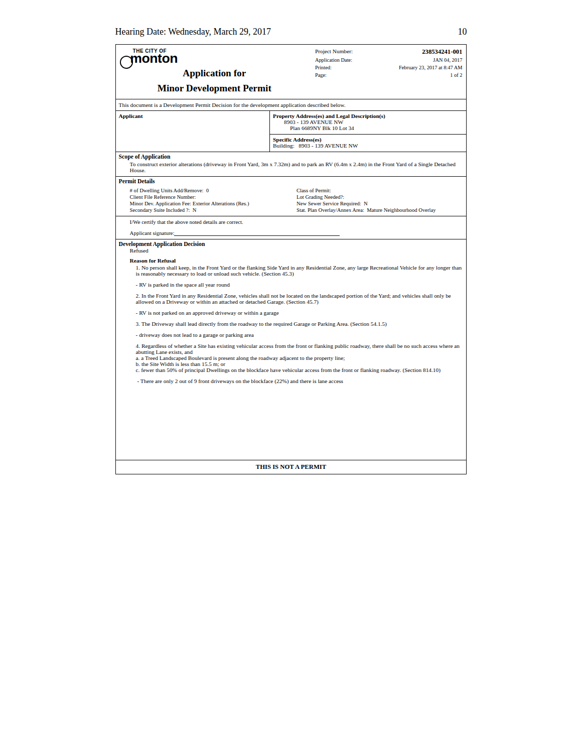Hearing Date: Wednesday, March 29, 2017
10
THE CITY OF monton
Application for
Minor Development Permit
| Project Number: | 238534241-001 |
| Application Date: | JAN 04, 2017 |
| Printed: | February 23, 2017 at 8:47 AM |
| Page: | 1 of 2 |
This document is a Development Permit Decision for the development application described below.
Applicant
Property Address(es) and Legal Description(s)
8903 - 139 AVENUE NW
Plan 6689NY Blk 10 Lot 34
Specific Address(es)
Building: 8903 - 139 AVENUE NW
Scope of Application
To construct exterior alterations (driveway in Front Yard, 3m x 7.32m) and to park an RV (6.4m x 2.4m) in the Front Yard of a Single Detached House.
Permit Details
# of Dwelling Units Add/Remove: 0
Client File Reference Number:
Minor Dev. Application Fee: Exterior Alterations (Res.)
Secondary Suite Included ?: N
Class of Permit:
Lot Grading Needed?:
New Sewer Service Required: N
Stat. Plan Overlay/Annex Area: Mature Neighbourhood Overlay
I/We certify that the above noted details are correct.
Applicant signature:
Development Application Decision
Refused
Reason for Refusal
1. No person shall keep, in the Front Yard or the flanking Side Yard in any Residential Zone, any large Recreational Vehicle for any longer than is reasonably necessary to load or unload such vehicle. (Section 45.3)
- RV is parked in the space all year round
2. In the Front Yard in any Residential Zone, vehicles shall not be located on the landscaped portion of the Yard; and vehicles shall only be allowed on a Driveway or within an attached or detached Garage. (Section 45.7)
- RV is not parked on an approved driveway or within a garage
3. The Driveway shall lead directly from the roadway to the required Garage or Parking Area. (Section 54.1.5)
- driveway does not lead to a garage or parking area
4. Regardless of whether a Site has existing vehicular access from the front or flanking public roadway, there shall be no such access where an abutting Lane exists, and
a. a Treed Landscaped Boulevard is present along the roadway adjacent to the property line;
b. the Site Width is less than 15.5 m; or
c. fewer than 50% of principal Dwellings on the blockface have vehicular access from the front or flanking roadway. (Section 814.10)
- There are only 2 out of 9 front driveways on the blockface (22%) and there is lane access
THIS IS NOT A PERMIT